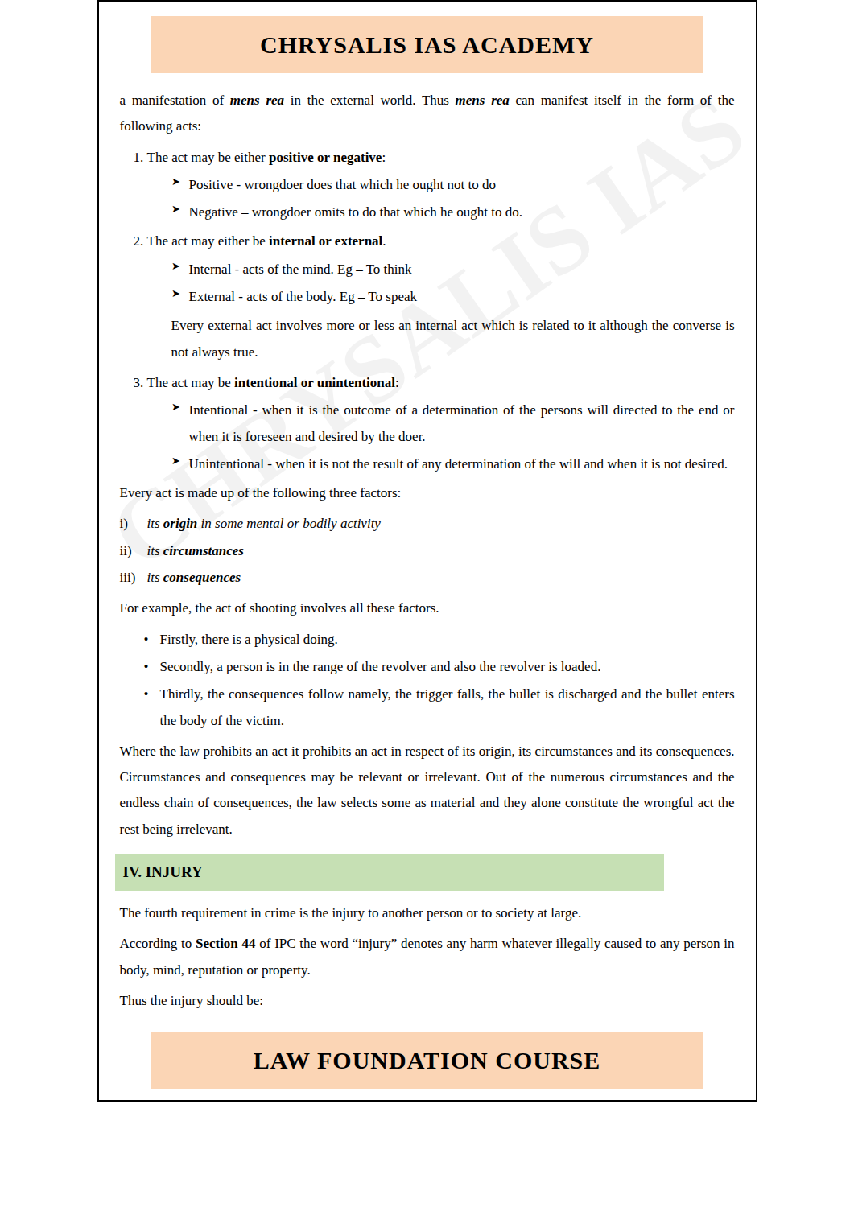CHRYSALIS IAS
CHRYSALIS IAS ACADEMY
a manifestation of mens rea in the external world. Thus mens rea can manifest itself in the form of the following acts:
The act may be either positive or negative:
Positive - wrongdoer does that which he ought not to do
Negative – wrongdoer omits to do that which he ought to do.
The act may either be internal or external.
Internal - acts of the mind. Eg – To think
External - acts of the body. Eg – To speak
Every external act involves more or less an internal act which is related to it although the converse is not always true.
The act may be intentional or unintentional:
Intentional - when it is the outcome of a determination of the persons will directed to the end or when it is foreseen and desired by the doer.
Unintentional - when it is not the result of any determination of the will and when it is not desired.
Every act is made up of the following three factors:
its origin in some mental or bodily activity
its circumstances
its consequences
For example, the act of shooting involves all these factors.
Firstly, there is a physical doing.
Secondly, a person is in the range of the revolver and also the revolver is loaded.
Thirdly, the consequences follow namely, the trigger falls, the bullet is discharged and the bullet enters the body of the victim.
Where the law prohibits an act it prohibits an act in respect of its origin, its circumstances and its consequences. Circumstances and consequences may be relevant or irrelevant. Out of the numerous circumstances and the endless chain of consequences, the law selects some as material and they alone constitute the wrongful act the rest being irrelevant.
IV. INJURY
The fourth requirement in crime is the injury to another person or to society at large.
According to Section 44 of IPC the word “injury” denotes any harm whatever illegally caused to any person in body, mind, reputation or property.
Thus the injury should be:
LAW FOUNDATION COURSE